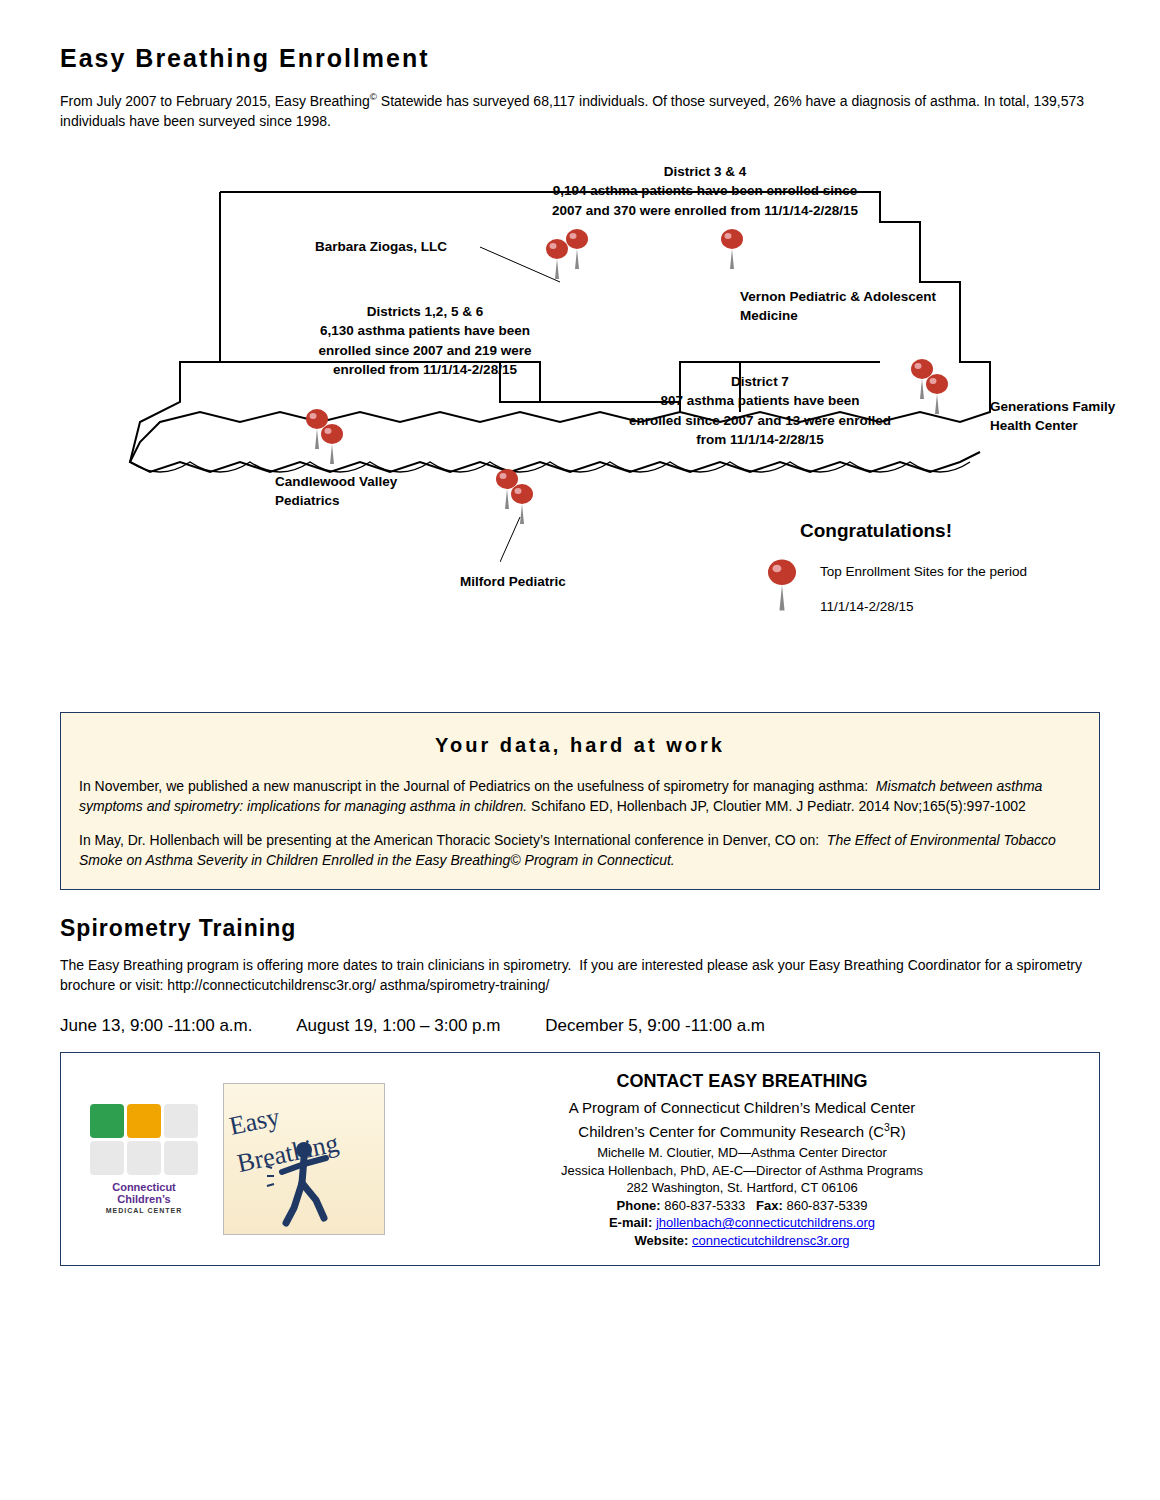Easy Breathing Enrollment
From July 2007 to February 2015, Easy Breathing© Statewide has surveyed 68,117 individuals. Of those surveyed, 26% have a diagnosis of asthma. In total, 139,573 individuals have been surveyed since 1998.
District 3 & 4
9,194 asthma patients have been enrolled since
2007 and 370 were enrolled from 11/1/14-2/28/15
Barbara Ziogas, LLC
Vernon Pediatric & Adolescent
Medicine
Districts 1,2, 5 & 6
6,130 asthma patients have been
enrolled since 2007 and 219 were
enrolled from 11/1/14-2/28/15
District 7
807 asthma patients have been
enrolled since 2007 and 13 were enrolled
from 11/1/14-2/28/15
Generations Family
Health Center
Candlewood Valley
Pediatrics
Milford Pediatric
Congratulations!
Top Enrollment Sites for the period
11/1/14-2/28/15
Your data, hard at work
In November, we published a new manuscript in the Journal of Pediatrics on the usefulness of spirometry for managing asthma: Mismatch between asthma symptoms and spirometry: implications for managing asthma in children. Schifano ED, Hollenbach JP, Cloutier MM. J Pediatr. 2014 Nov;165(5):997-1002
In May, Dr. Hollenbach will be presenting at the American Thoracic Society’s International conference in Denver, CO on: The Effect of Environmental Tobacco Smoke on Asthma Severity in Children Enrolled in the Easy Breathing© Program in Connecticut.
Spirometry Training
The Easy Breathing program is offering more dates to train clinicians in spirometry. If you are interested please ask your Easy Breathing Coordinator for a spirometry brochure or visit: http://connecticutchildrensc3r.org/ asthma/spirometry-training/
June 13, 9:00 -11:00 a.m. August 19, 1:00 – 3:00 p.m December 5, 9:00 -11:00 a.m
Connecticut
Children’s MEDICAL CENTER
Easy Breathing
CONTACT EASY BREATHING
A Program of Connecticut Children’s Medical Center
Children’s Center for Community Research (C3R)
Michelle M. Cloutier, MD—Asthma Center Director
Jessica Hollenbach, PhD, AE-C—Director of Asthma Programs
282 Washington, St. Hartford, CT 06106
Phone: 860-837-5333 Fax: 860-837-5339
E-mail: jhollenbach@connecticutchildrens.org
Website: connecticutchildrensc3r.org